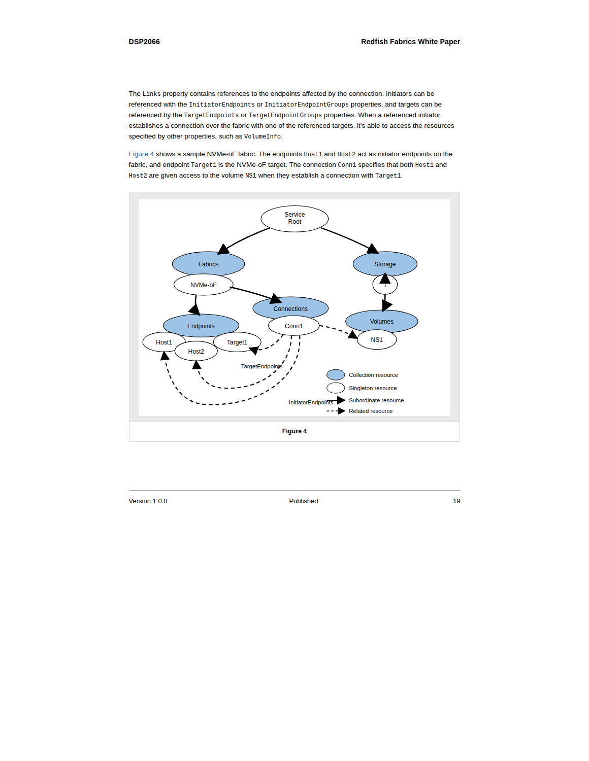DSP2066
Redfish Fabrics White Paper
The Links property contains references to the endpoints affected by the connection. Initiators can be referenced with the InitiatorEndpoints or InitiatorEndpointGroups properties, and targets can be referenced by the TargetEndpoints or TargetEndpointGroups properties. When a referenced initiator establishes a connection over the fabric with one of the referenced targets, it's able to access the resources specified by other properties, such as VolumeInfo.
Figure 4 shows a sample NVMe-oF fabric. The endpoints Host1 and Host2 act as initiator endpoints on the fabric, and endpoint Target1 is the NVMe-oF target. The connection Conn1 specifies that both Host1 and Host2 are given access to the volume NS1 when they establish a connection with Target1.
Service Root Fabrics NVMe-oF Storage 1 Connections Conn1 Volumes NS1 Endpoints Host1 Host2 Target1 TargetEndpoints InitiatorEndpoints Collection resource Singleton resource Subordinate resource Related resource
Figure 4
Version 1.0.0
Published
19